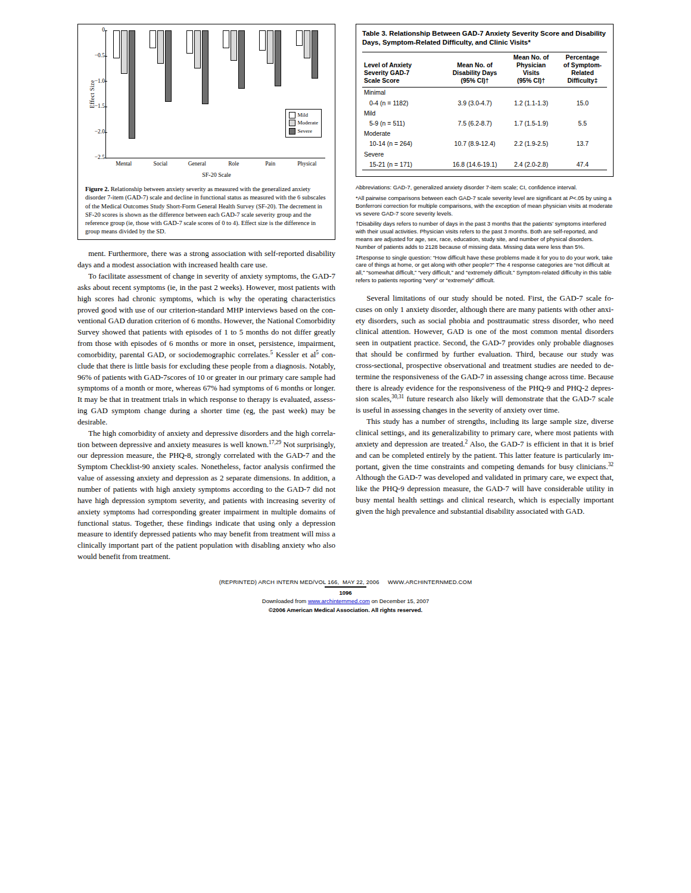Effect Size
0
−0.5
−1.0
−1.5
−2.0
−2.5
Mild
Moderate
Severe
Mental Social General Role Pain Physical
SF-20 Scale
Figure 2. Relationship between anxiety severity as measured with the generalized anxiety disorder 7-item (GAD-7) scale and decline in functional status as measured with the 6 subscales of the Medical Outcomes Study Short-Form General Health Survey (SF-20). The decrement in SF-20 scores is shown as the difference between each GAD-7 scale severity group and the reference group (ie, those with GAD-7 scale scores of 0 to 4). Effect size is the difference in group means divided by the SD.
ment. Furthermore, there was a strong association with self-reported disability days and a modest association with increased health care use.
To facilitate assessment of change in severity of anxiety symptoms, the GAD-7 asks about recent symptoms (ie, in the past 2 weeks). However, most patients with high scores had chronic symptoms, which is why the operating characteristics proved good with use of our criterion-standard MHP interviews based on the conventional GAD duration criterion of 6 months. However, the National Comorbidity Survey showed that patients with episodes of 1 to 5 months do not differ greatly from those with episodes of 6 months or more in onset, persistence, impairment, comorbidity, parental GAD, or sociodemographic correlates.5 Kessler et al5 conclude that there is little basis for excluding these people from a diagnosis. Notably, 96% of patients with GAD-7scores of 10 or greater in our primary care sample had symptoms of a month or more, whereas 67% had symptoms of 6 months or longer. It may be that in treatment trials in which response to therapy is evaluated, assessing GAD symptom change during a shorter time (eg, the past week) may be desirable.
The high comorbidity of anxiety and depressive disorders and the high correlation between depressive and anxiety measures is well known.17,29 Not surprisingly, our depression measure, the PHQ-8, strongly correlated with the GAD-7 and the Symptom Checklist-90 anxiety scales. Nonetheless, factor analysis confirmed the value of assessing anxiety and depression as 2 separate dimensions. In addition, a number of patients with high anxiety symptoms according to the GAD-7 did not have high depression symptom severity, and patients with increasing severity of anxiety symptoms had corresponding greater impairment in multiple domains of functional status. Together, these findings indicate that using only a depression measure to identify depressed patients who may benefit from treatment will miss a clinically important part of the patient population with disabling anxiety who also would benefit from treatment.
Table 3. Relationship Between GAD-7 Anxiety Severity Score and Disability Days, Symptom-Related Difficulty, and Clinic Visits*
| Level of Anxiety Severity GAD-7 Scale Score | Mean No. of Disability Days (95% CI)† | Mean No. of Physician Visits (95% CI)† | Percentage of Symptom- Related Difficulty‡ |
| --- | --- | --- | --- |
| Minimal | | | |
| 0-4 (n = 1182) | 3.9 (3.0-4.7) | 1.2 (1.1-1.3) | 15.0 |
| Mild | | | |
| 5-9 (n = 511) | 7.5 (6.2-8.7) | 1.7 (1.5-1.9) | 5.5 |
| Moderate | | | |
| 10-14 (n = 264) | 10.7 (8.9-12.4) | 2.2 (1.9-2.5) | 13.7 |
| Severe | | | |
| 15-21 (n = 171) | 16.8 (14.6-19.1) | 2.4 (2.0-2.8) | 47.4 |
Abbreviations: GAD-7, generalized anxiety disorder 7-item scale; CI, confidence interval.
*All pairwise comparisons between each GAD-7 scale severity level are significant at P<.05 by using a Bonferroni correction for multiple comparisons, with the exception of mean physician visits at moderate vs severe GAD-7 score severity levels.
†Disability days refers to number of days in the past 3 months that the patients’ symptoms interfered with their usual activities. Physician visits refers to the past 3 months. Both are self-reported, and means are adjusted for age, sex, race, education, study site, and number of physical disorders. Number of patients adds to 2128 because of missing data. Missing data were less than 5%.
‡Response to single question: “How difficult have these problems made it for you to do your work, take care of things at home, or get along with other people?” The 4 response categories are “not difficult at all,” “somewhat difficult,” “very difficult,” and “extremely difficult.” Symptom-related difficulty in this table refers to patients reporting “very” or “extremely” difficult.
Several limitations of our study should be noted. First, the GAD-7 scale focuses on only 1 anxiety disorder, although there are many patients with other anxiety disorders, such as social phobia and posttraumatic stress disorder, who need clinical attention. However, GAD is one of the most common mental disorders seen in outpatient practice. Second, the GAD-7 provides only probable diagnoses that should be confirmed by further evaluation. Third, because our study was cross-sectional, prospective observational and treatment studies are needed to determine the responsiveness of the GAD-7 in assessing change across time. Because there is already evidence for the responsiveness of the PHQ-9 and PHQ-2 depression scales,30,31 future research also likely will demonstrate that the GAD-7 scale is useful in assessing changes in the severity of anxiety over time.
This study has a number of strengths, including its large sample size, diverse clinical settings, and its generalizability to primary care, where most patients with anxiety and depression are treated.2 Also, the GAD-7 is efficient in that it is brief and can be completed entirely by the patient. This latter feature is particularly important, given the time constraints and competing demands for busy clinicians.32 Although the GAD-7 was developed and validated in primary care, we expect that, like the PHQ-9 depression measure, the GAD-7 will have considerable utility in busy mental health settings and clinical research, which is especially important given the high prevalence and substantial disability associated with GAD.
(REPRINTED) ARCH INTERN MED/VOL 166, MAY 22, 2006 WWW.ARCHINTERNMED.COM
1096
Downloaded from www.archinternmed.com on December 15, 2007
©2006 American Medical Association. All rights reserved.